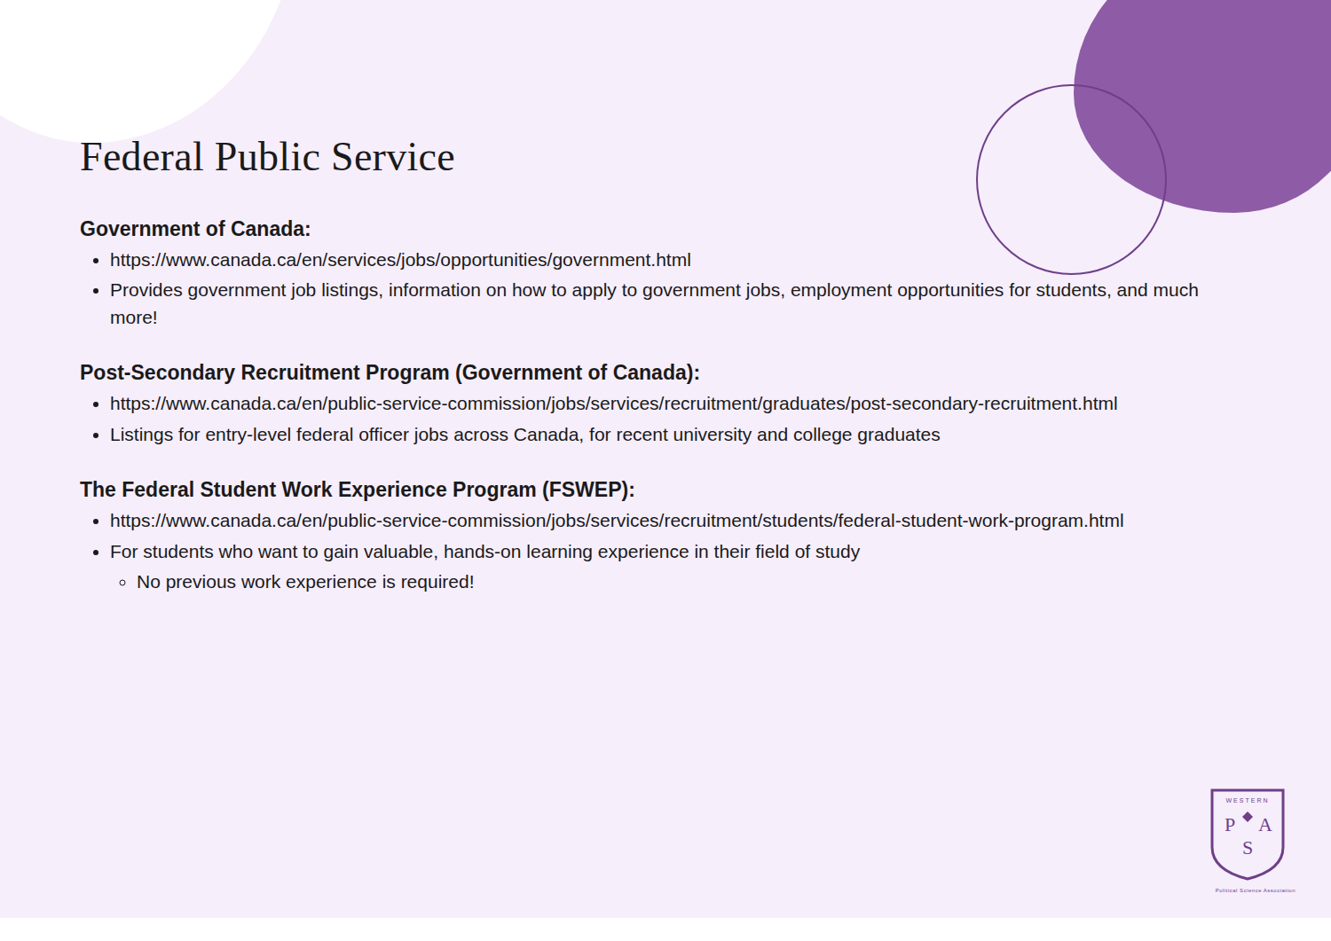Federal Public Service
Government of Canada:
https://www.canada.ca/en/services/jobs/opportunities/government.html
Provides government job listings, information on how to apply to government jobs, employment opportunities for students, and much more!
Post-Secondary Recruitment Program (Government of Canada):
https://www.canada.ca/en/public-service-commission/jobs/services/recruitment/graduates/post-secondary-recruitment.html
Listings for entry-level federal officer jobs across Canada, for recent university and college graduates
The Federal Student Work Experience Program (FSWEP):
https://www.canada.ca/en/public-service-commission/jobs/services/recruitment/students/federal-student-work-program.html
For students who want to gain valuable, hands-on learning experience in their field of study
No previous work experience is required!
WESTERN P A S
Political Science Association